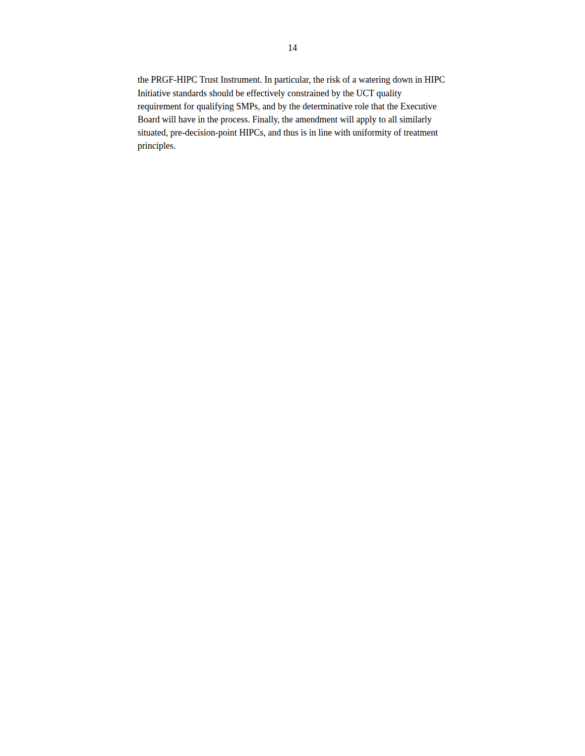14
the PRGF-HIPC Trust Instrument. In particular, the risk of a watering down in HIPC Initiative standards should be effectively constrained by the UCT quality requirement for qualifying SMPs, and by the determinative role that the Executive Board will have in the process. Finally, the amendment will apply to all similarly situated, pre-decision-point HIPCs, and thus is in line with uniformity of treatment principles.